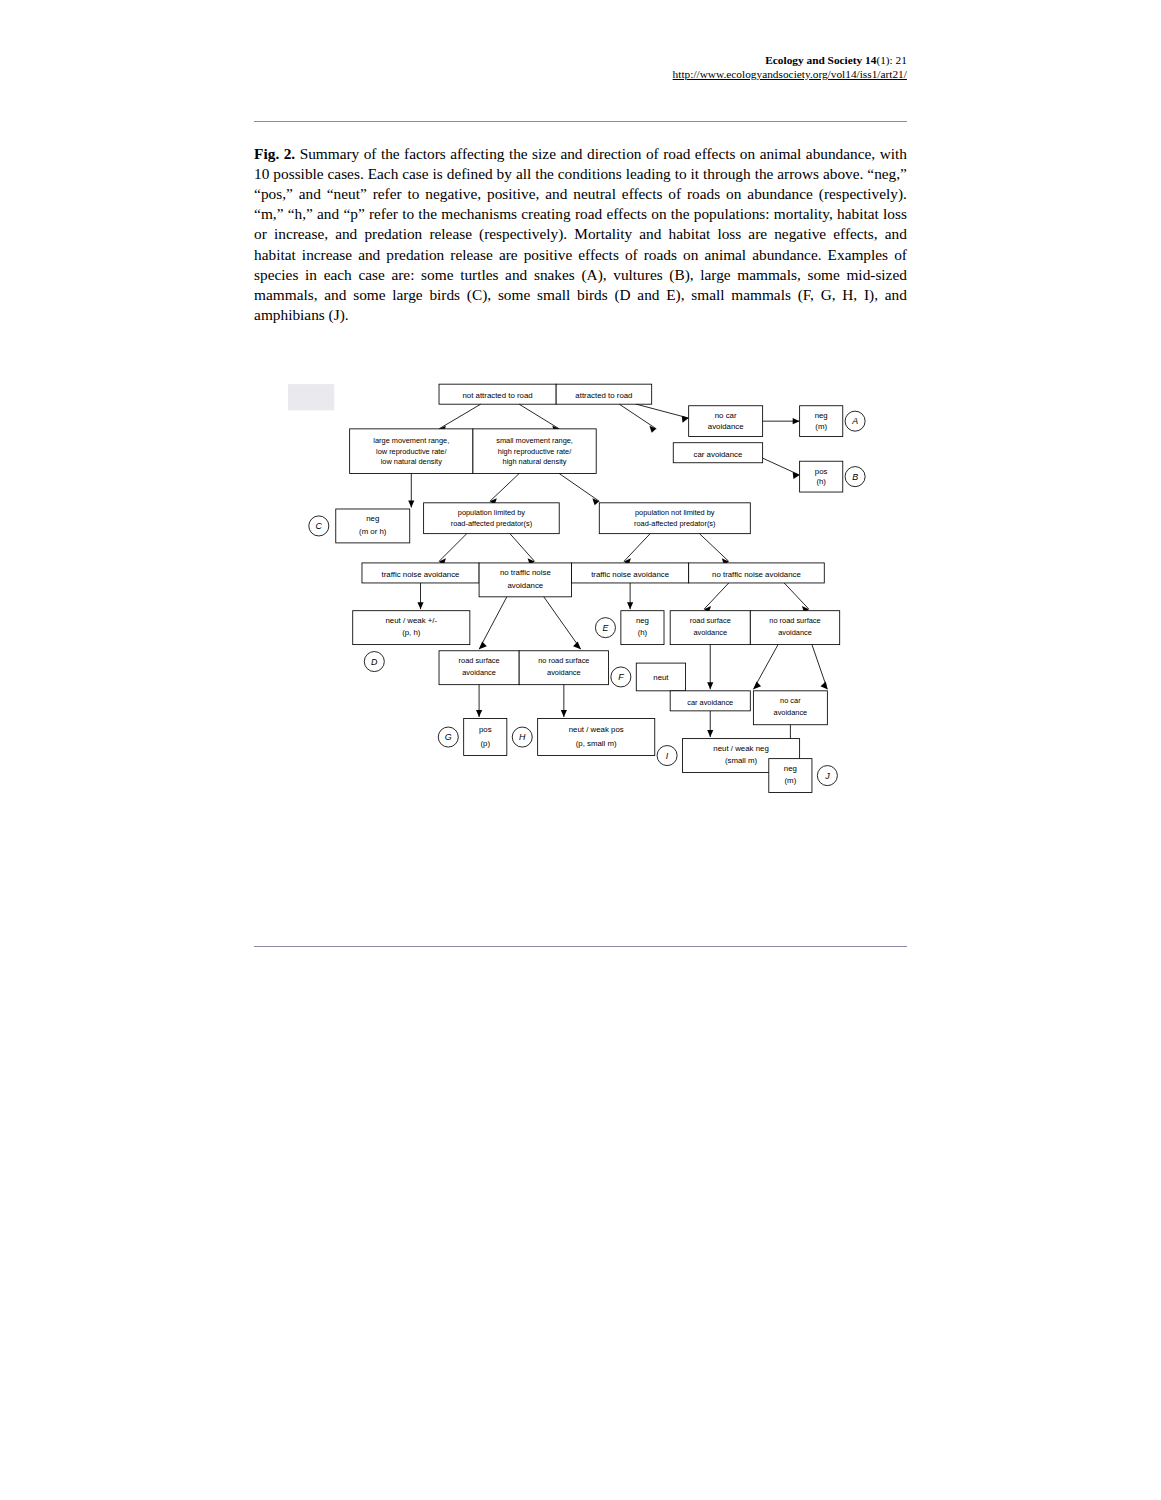Ecology and Society 14(1): 21
http://www.ecologyandsociety.org/vol14/iss1/art21/
Fig. 2. Summary of the factors affecting the size and direction of road effects on animal abundance, with 10 possible cases. Each case is defined by all the conditions leading to it through the arrows above. “neg,” “pos,” and “neut” refer to negative, positive, and neutral effects of roads on abundance (respectively). “m,” “h,” and “p” refer to the mechanisms creating road effects on the populations: mortality, habitat loss or increase, and predation release (respectively). Mortality and habitat loss are negative effects, and habitat increase and predation release are positive effects of roads on animal abundance. Examples of species in each case are: some turtles and snakes (A), vultures (B), large mammals, some mid-sized mammals, and some large birds (C), some small birds (D and E), small mammals (F, G, H, I), and amphibians (J).
not attracted to road attracted to road no car avoidance car avoidance neg (m) A pos (h) B large movement range, low reproductive rate/ low natural density small movement range, high reproductive rate/ high natural density C neg (m or h) population limited by road-affected predator(s) population not limited by road-affected predator(s) traffic noise avoidance no traffic noise avoidance traffic noise avoidance no traffic noise avoidance neut / weak +/- (p, h) D E neg (h) road surface avoidance no road surface avoidance road surface avoidance no road surface avoidance F neut car avoidance no car avoidance G pos (p) H neut / weak pos (p, small m) I neut / weak neg (small m) neg (m) J